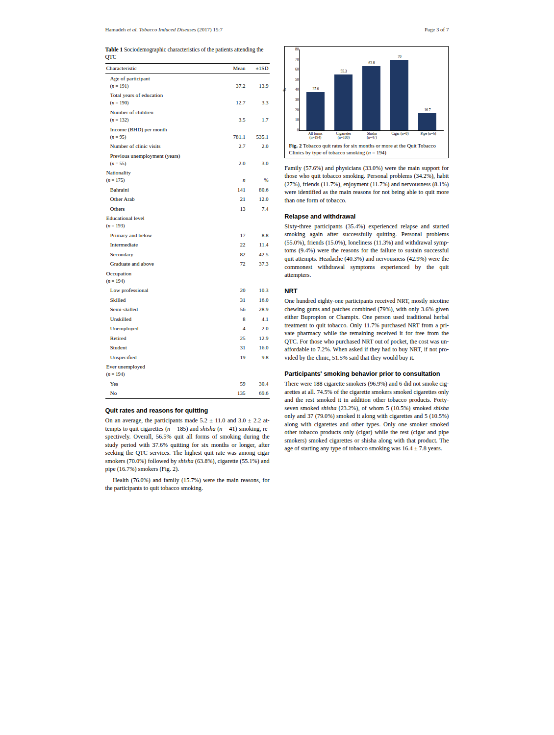Hamadeh et al. Tobacco Induced Diseases (2017) 15:7
Page 3 of 7
Table 1 Sociodemographic characteristics of the patients attending the QTC
| Characteristic | Mean | ±1SD |
| --- | --- | --- |
| Age of participant ( n = 191) | 37.2 | 13.9 |
| Total years of education ( n = 190) | 12.7 | 3.3 |
| Number of children ( n = 132) | 3.5 | 1.7 |
| Income (BHD) per month ( n = 95) | 781.1 | 535.1 |
| Number of clinic visits | 2.7 | 2.0 |
| Previous unemployment (years) ( n = 55) | 2.0 | 3.0 |
| Nationality ( n = 175) | n | % |
| Bahraini | 141 | 80.6 |
| Other Arab | 21 | 12.0 |
| Others | 13 | 7.4 |
| Educational level ( n = 193) | | |
| Primary and below | 17 | 8.8 |
| Intermediate | 22 | 11.4 |
| Secondary | 82 | 42.5 |
| Graduate and above | 72 | 37.3 |
| Occupation ( n = 194) | | |
| Low professional | 20 | 10.3 |
| Skilled | 31 | 16.0 |
| Semi-skilled | 56 | 28.9 |
| Unskilled | 8 | 4.1 |
| Unemployed | 4 | 2.0 |
| Retired | 25 | 12.9 |
| Student | 31 | 16.0 |
| Unspecified | 19 | 9.8 |
| Ever unemployed ( n = 194) | | |
| Yes | 59 | 30.4 |
| No | 135 | 69.6 |
Quit rates and reasons for quitting
On an average, the participants made 5.2 ± 11.0 and 3.0 ± 2.2 attempts to quit cigarettes (n = 185) and shisha (n = 41) smoking, respectively. Overall, 56.5% quit all forms of smoking during the study period with 37.6% quitting for six months or longer, after seeking the QTC services. The highest quit rate was among cigar smokers (70.0%) followed by shisha (63.8%), cigarette (55.1%) and pipe (16.7%) smokers (Fig. 2).
Health (76.0%) and family (15.7%) were the main reasons, for the participants to quit tobacco smoking.
%
80
70
60
50
40
30
20
10
0
37.6
55.3
63.8
70
16.7
All forms (n=194)
Cigarretes (n=188)
Shisha (n=47)
Cigar (n=8)
Pipe (n=6)
Fig. 2 Tobacco quit rates for six months or more at the Quit Tobacco Clinics by type of tobacco smoking (n = 194)
Family (57.6%) and physicians (33.0%) were the main support for those who quit tobacco smoking. Personal problems (34.2%), habit (27%), friends (11.7%), enjoyment (11.7%) and nervousness (8.1%) were identified as the main reasons for not being able to quit more than one form of tobacco.
Relapse and withdrawal
Sixty-three participants (35.4%) experienced relapse and started smoking again after successfully quitting. Personal problems (55.0%), friends (15.0%), loneliness (11.3%) and withdrawal symptoms (9.4%) were the reasons for the failure to sustain successful quit attempts. Headache (40.3%) and nervousness (42.9%) were the commonest withdrawal symptoms experienced by the quit attempters.
NRT
One hundred eighty-one participants received NRT, mostly nicotine chewing gums and patches combined (79%), with only 3.6% given either Bupropion or Champix. One person used traditional herbal treatment to quit tobacco. Only 11.7% purchased NRT from a private pharmacy while the remaining received it for free from the QTC. For those who purchased NRT out of pocket, the cost was unaffordable to 7.2%. When asked if they had to buy NRT, if not provided by the clinic, 51.5% said that they would buy it.
Participants' smoking behavior prior to consultation
There were 188 cigarette smokers (96.9%) and 6 did not smoke cigarettes at all. 74.5% of the cigarette smokers smoked cigarettes only and the rest smoked it in addition other tobacco products. Forty-seven smoked shisha (23.2%), of whom 5 (10.5%) smoked shisha only and 37 (79.0%) smoked it along with cigarettes and 5 (10.5%) along with cigarettes and other types. Only one smoker smoked other tobacco products only (cigar) while the rest (cigar and pipe smokers) smoked cigarettes or shisha along with that product. The age of starting any type of tobacco smoking was 16.4 ± 7.8 years.